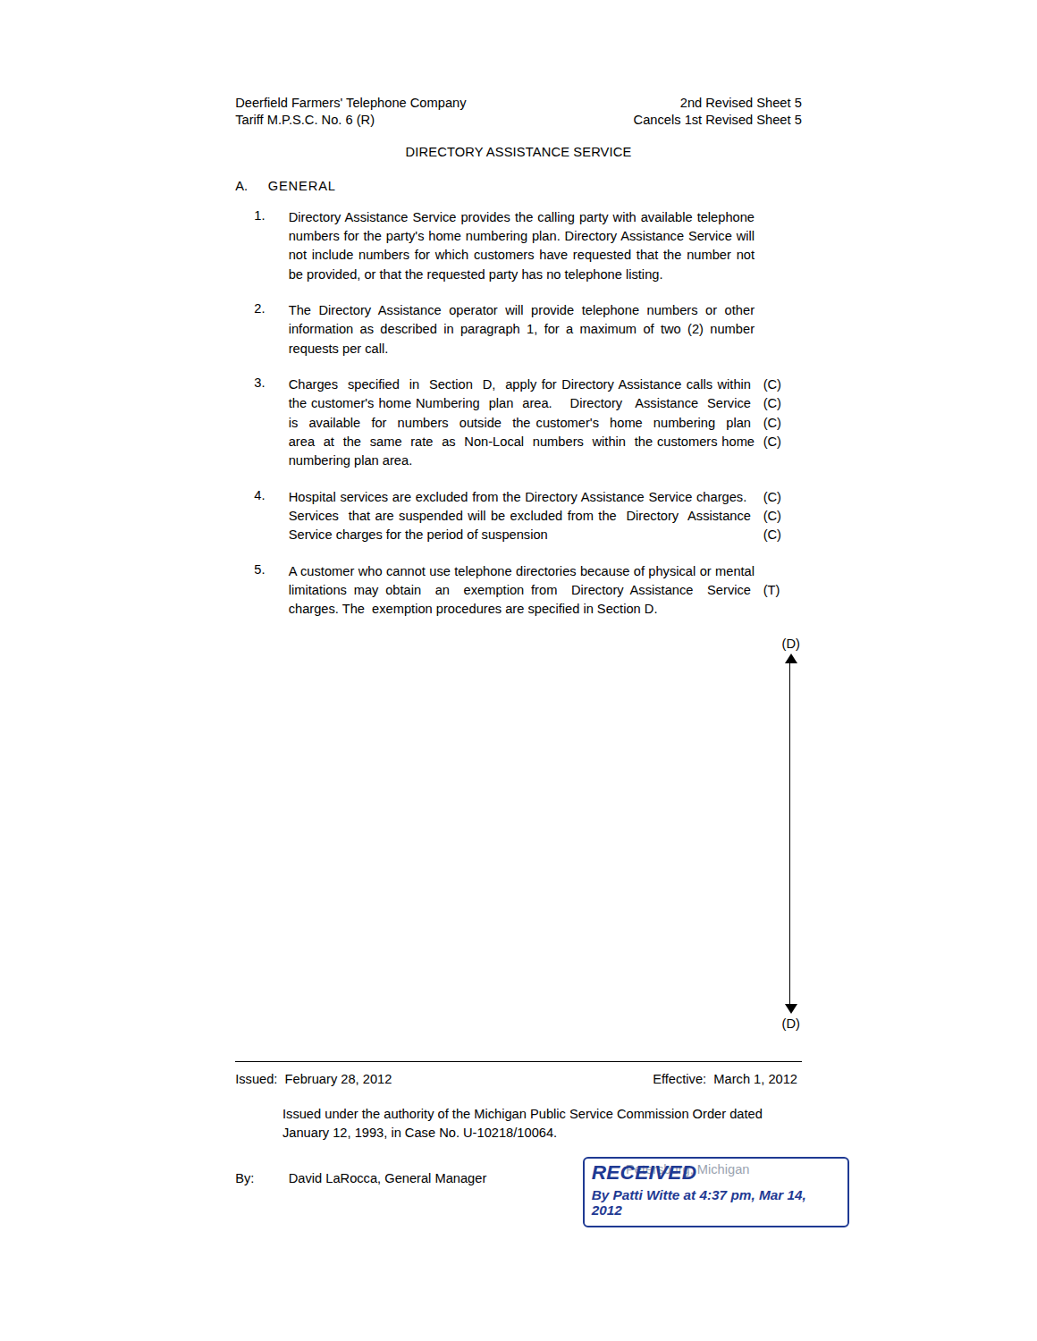Deerfield Farmers' Telephone Company
Tariff M.P.S.C. No. 6 (R)
2nd Revised Sheet 5
Cancels 1st Revised Sheet 5
DIRECTORY ASSISTANCE SERVICE
A. GENERAL
1.
Directory Assistance Service provides the calling party with available telephone numbers for the party's home numbering plan. Directory Assistance Service will not include numbers for which customers have requested that the number not be provided, or that the requested party has no telephone listing.
2.
The Directory Assistance operator will provide telephone numbers or other information as described in paragraph 1, for a maximum of two (2) number requests per call.
3.
Charges specified in Section D, apply for Directory Assistance calls within the customer's home Numbering plan area. Directory Assistance Service is available for numbers outside the customer's home numbering plan area at the same rate as Non-Local numbers within the customers home numbering plan area.
(C)
(C)
(C)
(C)
4.
Hospital services are excluded from the Directory Assistance Service charges. Services that are suspended will be excluded from the Directory Assistance Service charges for the period of suspension
(C)
(C)
(C)
5.
A customer who cannot use telephone directories because of physical or mental limitations may obtain an exemption from Directory Assistance Service charges. The exemption procedures are specified in Section D.
(T)
(D)
(D)
Issued: February 28, 2012
Effective: March 1, 2012
Issued under the authority of the Michigan Public Service Commission Order dated
January 12, 1993, in Case No. U-10218/10064.
By:
David LaRocca, General Manager
Petersburg, Michigan
RECEIVED
By Patti Witte at 4:37 pm, Mar 14, 2012